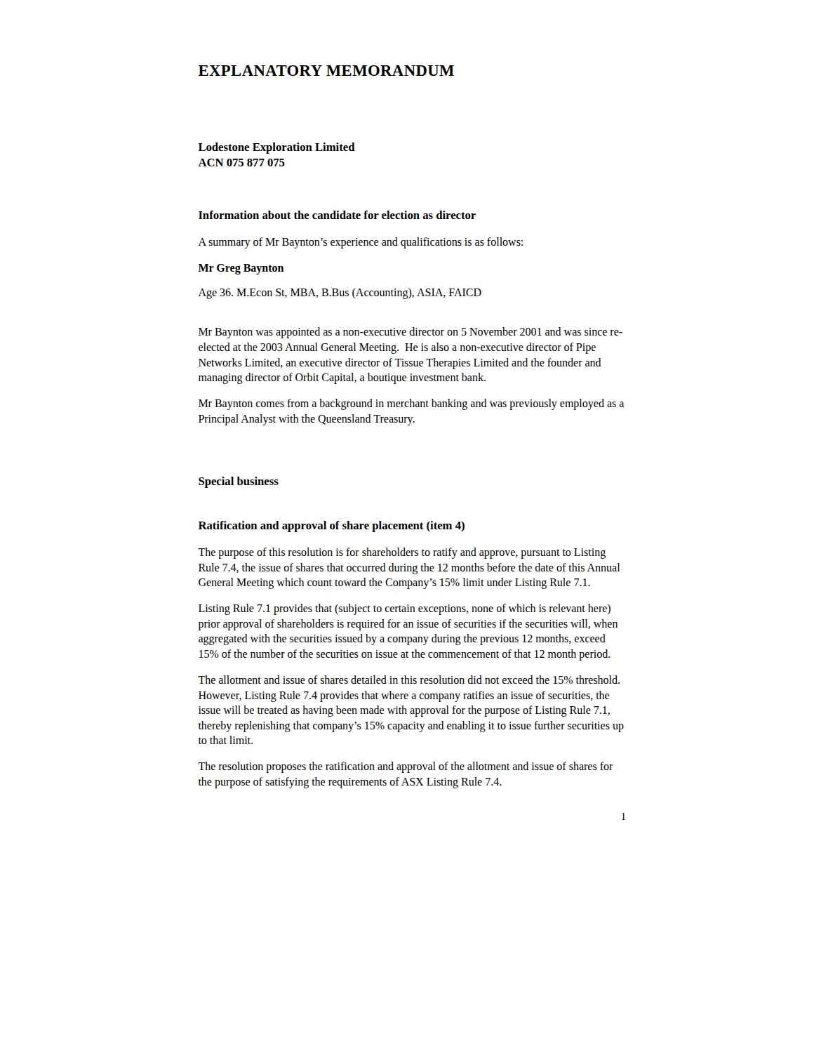EXPLANATORY MEMORANDUM
Lodestone Exploration Limited
ACN 075 877 075
Information about the candidate for election as director
A summary of Mr Baynton’s experience and qualifications is as follows:
Mr Greg Baynton
Age 36. M.Econ St, MBA, B.Bus (Accounting), ASIA, FAICD
Mr Baynton was appointed as a non-executive director on 5 November 2001 and was since re-elected at the 2003 Annual General Meeting. He is also a non-executive director of Pipe Networks Limited, an executive director of Tissue Therapies Limited and the founder and managing director of Orbit Capital, a boutique investment bank.
Mr Baynton comes from a background in merchant banking and was previously employed as a Principal Analyst with the Queensland Treasury.
Special business
Ratification and approval of share placement (item 4)
The purpose of this resolution is for shareholders to ratify and approve, pursuant to Listing Rule 7.4, the issue of shares that occurred during the 12 months before the date of this Annual General Meeting which count toward the Company’s 15% limit under Listing Rule 7.1.
Listing Rule 7.1 provides that (subject to certain exceptions, none of which is relevant here) prior approval of shareholders is required for an issue of securities if the securities will, when aggregated with the securities issued by a company during the previous 12 months, exceed 15% of the number of the securities on issue at the commencement of that 12 month period.
The allotment and issue of shares detailed in this resolution did not exceed the 15% threshold. However, Listing Rule 7.4 provides that where a company ratifies an issue of securities, the issue will be treated as having been made with approval for the purpose of Listing Rule 7.1, thereby replenishing that company’s 15% capacity and enabling it to issue further securities up to that limit.
The resolution proposes the ratification and approval of the allotment and issue of shares for the purpose of satisfying the requirements of ASX Listing Rule 7.4.
1